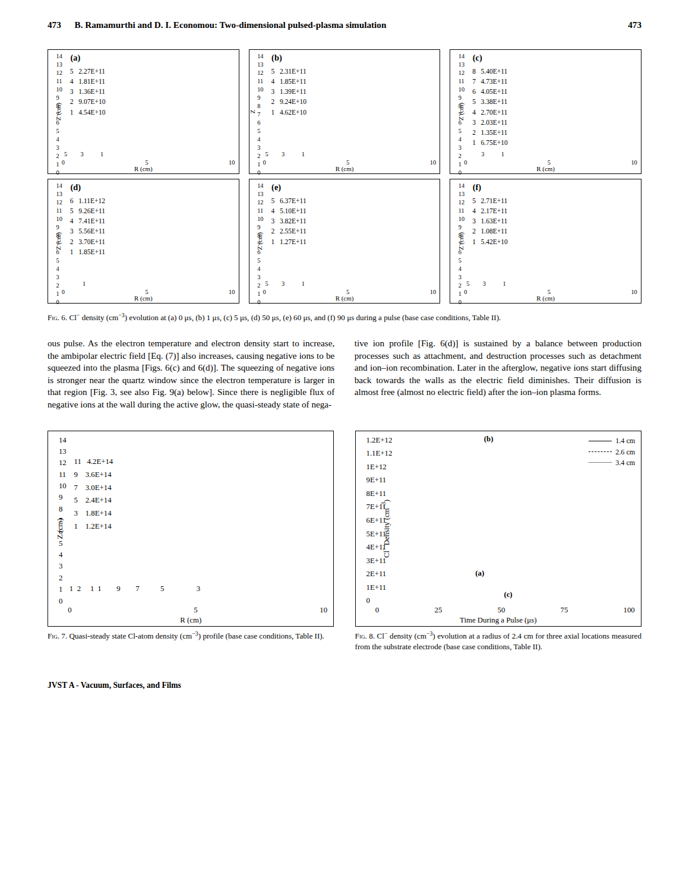473 B. Ramamurthi and D. I. Economou: Two-dimensional pulsed-plasma simulation 473
(a) Z (cm) 14131211109876543210 5 2.27E+11 4 1.81E+11 3 1.36E+11 2 9.07E+10 1 4.54E+10 5 3 1 0510 R (cm)
(b) Z 14131211109876543210 5 2.31E+11 4 1.85E+11 3 1.39E+11 2 9.24E+10 1 4.62E+10 5 3 1 0510 R (cm)
(c) Z (cm) 14131211109876543210 8 5.40E+11 7 4.73E+11 6 4.05E+11 5 3.38E+11 4 2.70E+11 3 2.03E+11 2 1.35E+11 1 6.75E+10 3 1 0510 R (cm)
(d) Z (cm) 14131211109876543210 6 1.11E+12 5 9.26E+11 4 7.41E+11 3 5.56E+11 2 3.70E+11 1 1.85E+11 1 0510 R (cm)
(e) Z (cm) 14131211109876543210 5 6.37E+11 4 5.10E+11 3 3.82E+11 2 2.55E+11 1 1.27E+11 5 3 1 0510 R (cm)
(f) Z (cm) 14131211109876543210 5 2.71E+11 4 2.17E+11 3 1.63E+11 2 1.08E+11 1 5.42E+10 5 3 1 0510 R (cm)
Fig. 6. Cl− density (cm−3) evolution at (a) 0 μs, (b) 1 μs, (c) 5 μs, (d) 50 μs, (e) 60 μs, and (f) 90 μs during a pulse (base case conditions, Table II).
ous pulse. As the electron temperature and electron density start to increase, the ambipolar electric field [Eq. (7)] also increases, causing negative ions to be squeezed into the plasma [Figs. 6(c) and 6(d)]. The squeezing of negative ions is stronger near the quartz window since the electron temperature is larger in that region [Fig. 3, see also Fig. 9(a) below]. Since there is negligible flux of negative ions at the wall during the active glow, the quasi-steady state of nega-
tive ion profile [Fig. 6(d)] is sustained by a balance between production processes such as attachment, and destruction processes such as detachment and ion–ion recombination. Later in the afterglow, negative ions start diffusing back towards the walls as the electric field diminishes. Their diffusion is almost free (almost no electric field) after the ion–ion plasma forms.
Z (cm) 14131211109876543210 11 4.2E+14 9 3.6E+14 7 3.0E+14 5 2.4E+14 3 1.8E+14 1 1.2E+14 12 11 9 7 5 3 0510 R (cm)
Fig. 7. Quasi-steady state Cl-atom density (cm−3) profile (base case conditions, Table II).
(b)
1.4 cm
2.6 cm
3.4 cm
Cl− Density (cm−3) 1.2E+121.1E+121E+129E+118E+117E+116E+115E+114E+113E+112E+111E+110 (a) (c) 0255075100 Time During a Pulse (μs)
Fig. 8. Cl− density (cm−3) evolution at a radius of 2.4 cm for three axial locations measured from the substrate electrode (base case conditions, Table II).
JVST A - Vacuum, Surfaces, and Films